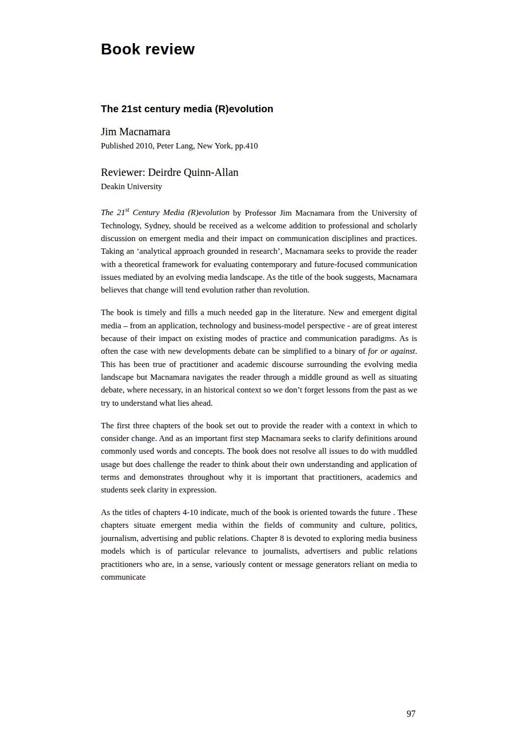Book review
The 21st century media (R)evolution
Jim Macnamara
Published 2010, Peter Lang, New York, pp.410
Reviewer: Deirdre Quinn-Allan
Deakin University
The 21st Century Media (R)evolution by Professor Jim Macnamara from the University of Technology, Sydney, should be received as a welcome addition to professional and scholarly discussion on emergent media and their impact on communication disciplines and practices. Taking an ‘analytical approach grounded in research’, Macnamara seeks to provide the reader with a theoretical framework for evaluating contemporary and future-focused communication issues mediated by an evolving media landscape. As the title of the book suggests, Macnamara believes that change will tend evolution rather than revolution.
The book is timely and fills a much needed gap in the literature. New and emergent digital media – from an application, technology and business-model perspective - are of great interest because of their impact on existing modes of practice and communication paradigms. As is often the case with new developments debate can be simplified to a binary of for or against. This has been true of practitioner and academic discourse surrounding the evolving media landscape but Macnamara navigates the reader through a middle ground as well as situating debate, where necessary, in an historical context so we don’t forget lessons from the past as we try to understand what lies ahead.
The first three chapters of the book set out to provide the reader with a context in which to consider change. And as an important first step Macnamara seeks to clarify definitions around commonly used words and concepts. The book does not resolve all issues to do with muddled usage but does challenge the reader to think about their own understanding and application of terms and demonstrates throughout why it is important that practitioners, academics and students seek clarity in expression.
As the titles of chapters 4-10 indicate, much of the book is oriented towards the future . These chapters situate emergent media within the fields of community and culture, politics, journalism, advertising and public relations. Chapter 8 is devoted to exploring media business models which is of particular relevance to journalists, advertisers and public relations practitioners who are, in a sense, variously content or message generators reliant on media to communicate
97